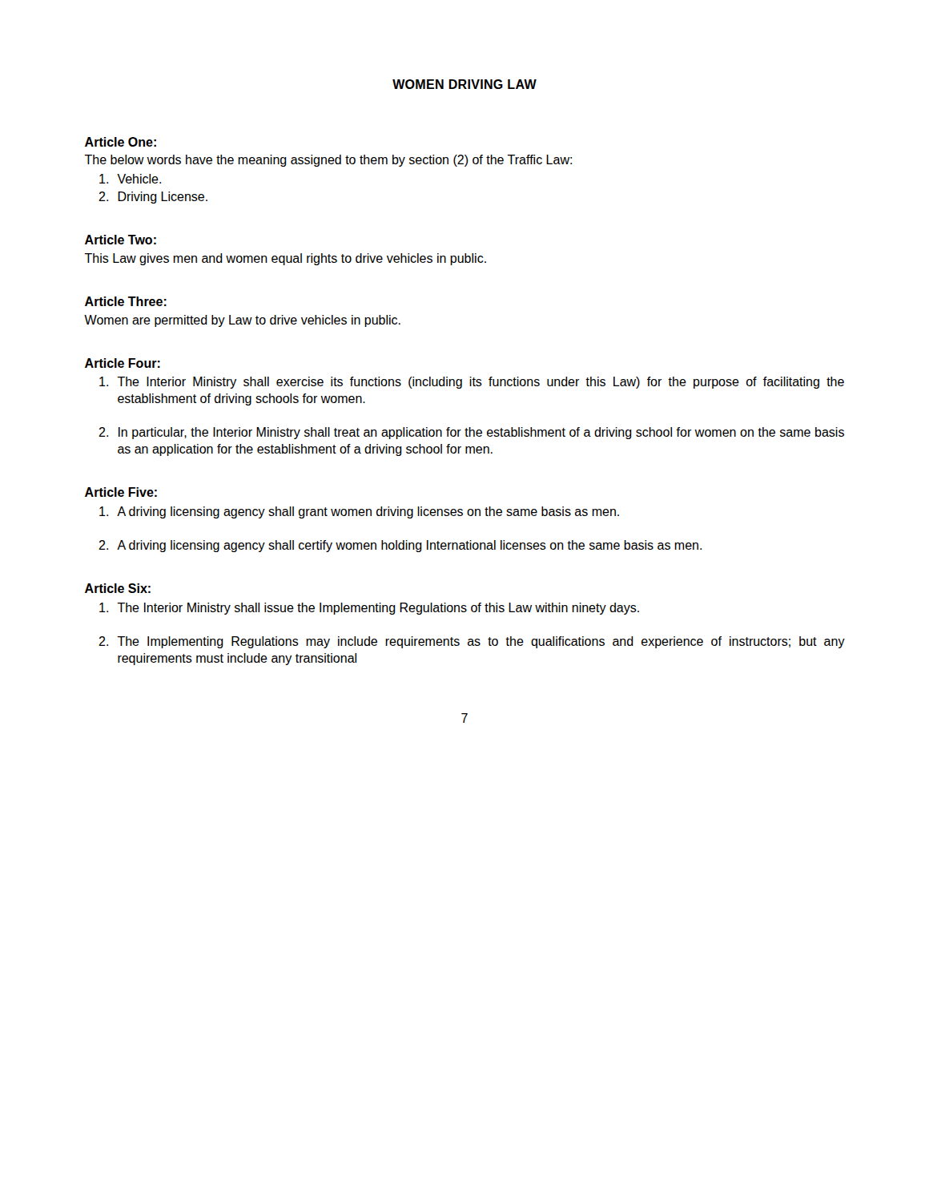WOMEN DRIVING LAW
Article One:
The below words have the meaning assigned to them by section (2) of the Traffic Law:
Vehicle.
Driving License.
Article Two:
This Law gives men and women equal rights to drive vehicles in public.
Article Three:
Women are permitted by Law to drive vehicles in public.
Article Four:
The Interior Ministry shall exercise its functions (including its functions under this Law) for the purpose of facilitating the establishment of driving schools for women.
In particular, the Interior Ministry shall treat an application for the establishment of a driving school for women on the same basis as an application for the establishment of a driving school for men.
Article Five:
A driving licensing agency shall grant women driving licenses on the same basis as men.
A driving licensing agency shall certify women holding International licenses on the same basis as men.
Article Six:
The Interior Ministry shall issue the Implementing Regulations of this Law within ninety days.
The Implementing Regulations may include requirements as to the qualifications and experience of instructors; but any requirements must include any transitional
7